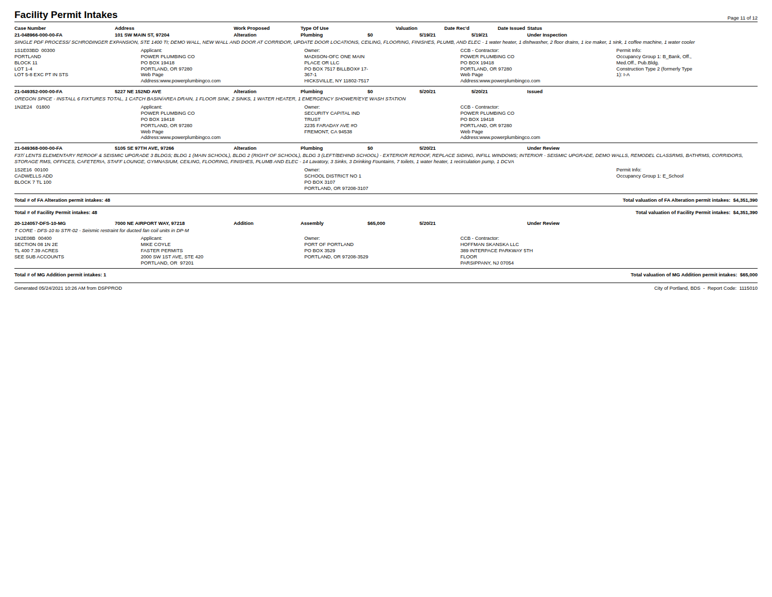Facility Permit Intakes
Page 11 of 12
| Case Number | Address | Work Proposed | Type Of Use | Valuation | Date Rec'd | Date Issued | Status |
| --- | --- | --- | --- | --- | --- | --- | --- |
| 21-048966-000-00-FA | 101 SW MAIN ST, 97204 | Alteration | Plumbing | $0 | 5/19/21 | 5/19/21 | Under Inspection |
SINGLE PDF PROCESS/ SCHRODINGER EXPANSION, STE 1400 TI; DEMO WALL, NEW WALL AND DOOR AT CORRIDOR, UPDATE DOOR LOCATIONS, CEILING, FLOORING, FINISHES, PLUMB, AND ELEC - 1 water heater, 1 dishwasher, 2 floor drains, 1 ice maker, 1 sink, 1 coffee machine, 1 water cooler
| 1S1E03BD 00300 PORTLAND BLOCK 11 LOT 1-4 LOT 5-8 EXC PT IN STS | Applicant: POWER PLUMBING CO PO BOX 19418 PORTLAND, OR 97280 Web Page Address:www.powerplumbingco.com | Owner: MADISON-OFC ONE MAIN PLACE OR LLC PO BOX 7517 BILLBOX# 17- 367-1 HICKSVILLE, NY 11802-7517 | CCB - Contractor: POWER PLUMBING CO PO BOX 19418 PORTLAND, OR 97280 Web Page Address:www.powerplumbingco.com | Permit Info: Occupancy Group 1: B_Bank, Off., Med.Off., Pub.Bldg. Construction Type 2 (formerly Type 1): I-A |
| 21-049352-000-00-FA | 5227 NE 152ND AVE | Alteration | Plumbing | $0 | 5/20/21 | 5/20/21 | Issued |
OREGON SPICE - INSTALL 6 FIXTURES TOTAL, 1 CATCH BASIN/AREA DRAIN, 1 FLOOR SINK, 2 SINKS, 1 WATER HEATER, 1 EMERGENCY SHOWER/EYE WASH STATION
| 1N2E24 01800 | Applicant: POWER PLUMBING CO PO BOX 19418 PORTLAND, OR 97280 Web Page Address:www.powerplumbingco.com | Owner: SECURITY CAPITAL IND TRUST 2235 FARADAY AVE #O FREMONT, CA 94538 | CCB - Contractor: POWER PLUMBING CO PO BOX 19418 PORTLAND, OR 97280 Web Page Address:www.powerplumbingco.com | |
| 21-049368-000-00-FA | 5105 SE 97TH AVE, 97266 | Alteration | Plumbing | $0 | 5/20/21 | | Under Review |
F37/ LENTS ELEMENTARY REROOF & SEISMIC UPGRADE 3 BLDGS; BLDG 1 (MAIN SCHOOL), BLDG 2 (RIGHT OF SCHOOL), BLDG 3 (LEFT/BEHIND SCHOOL) - EXTERIOR REROOF, REPLACE SIDING, INFILL WINDOWS; INTERIOR - SEISMIC UPGRADE, DEMO WALLS, REMODEL CLASSRMS, BATHRMS, CORRIDORS, STORAGE RMS, OFFICES, CAFETERIA, STAFF LOUNGE, GYMNASIUM, CEILING, FLOORING, FINISHES, PLUMB AND ELEC - 14 Lavatory, 3 Sinks, 3 Drinking Fountains, 7 toilets, 1 water heater, 1 recirculation pump, 1 DCVA
| 1S2E16 00100 CADWELLS ADD BLOCK 7 TL 100 | | Owner: SCHOOL DISTRICT NO 1 PO BOX 3107 PORTLAND, OR 97208-3107 | | Permit Info: Occupancy Group 1: E_School |
Total # of FA Alteration permit intakes: 48
Total valuation of FA Alteration permit intakes: $4,351,390
Total # of Facility Permit intakes: 48
Total valuation of Facility Permit intakes: $4,351,390
| 20-124057-DFS-10-MG | 7000 NE AIRPORT WAY, 97218 | Addition | Assembly | $65,000 | 5/20/21 | | Under Review |
T CORE - DFS-10 to STR-02 - Seismic restraint for ducted fan coil units in DP-M
| 1N2E08B 00400 SECTION 08 1N 2E TL 400 7.39 ACRES SEE SUB ACCOUNTS | Applicant: MIKE COYLE FASTER PERMITS 2000 SW 1ST AVE, STE 420 PORTLAND, OR 97201 | Owner: PORT OF PORTLAND PO BOX 3529 PORTLAND, OR 97208-3529 | CCB - Contractor: HOFFMAN SKANSKA LLC 389 INTERPACE PARKWAY 5TH FLOOR PARSIPPANY, NJ 07054 | |
Total # of MG Addition permit intakes: 1
Total valuation of MG Addition permit intakes: $65,000
Generated 05/24/2021 10:26 AM from DSPPROD
City of Portland, BDS - Report Code: 1115010